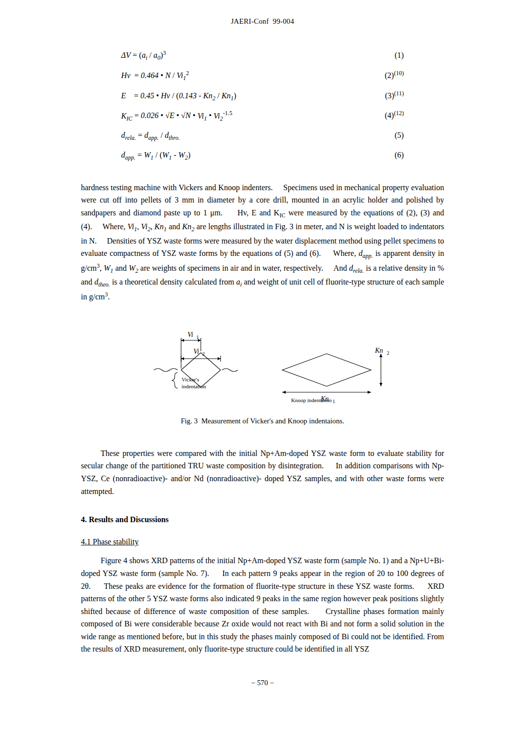JAERI-Conf 99-004
| ΔV = ( a i / a 0 ) 3 | (1) |
| Hv = 0.464 • N / Vi 1 2 | (2) (10) |
| E = 0.45 • Hv / ( 0.143 - Kn 2 / Kn 1 ) | (3) (11) |
| K IC = 0.026 • √ E • √ N • Vi 1 • Vi 2 -1.5 | (4) (12) |
| d rela. = d app. / d thro. | (5) |
| d app. = W 1 / ( W 1 - W 2 ) | (6) |
hardness testing machine with Vickers and Knoop indenters. Specimens used in mechanical property evaluation were cut off into pellets of 3 mm in diameter by a core drill, mounted in an acrylic holder and polished by sandpapers and diamond paste up to 1 μm. Hv, E and KIC were measured by the equations of (2), (3) and (4). Where, Vi1, Vi2, Kn1 and Kn2 are lengths illustrated in Fig. 3 in meter, and N is weight loaded to indentators in N. Densities of YSZ waste forms were measured by the water displacement method using pellet specimens to evaluate compactness of YSZ waste forms by the equations of (5) and (6). Where, dapp. is apparent density in g/cm3, W1 and W2 are weights of specimens in air and in water, respectively. And drela. is a relative density in % and dtheo. is a theoretical density calculated from ai and weight of unit cell of fluorite-type structure of each sample in g/cm3.
Vi 1 Vi 2 Kn 2 Kn 1 Vicker's indentation Knoop indentation
Fig. 3 Measurement of Vicker's and Knoop indentaions.
These properties were compared with the initial Np+Am-doped YSZ waste form to evaluate stability for secular change of the partitioned TRU waste composition by disintegration. In addition comparisons with Np-YSZ, Ce (nonradioactive)- and/or Nd (nonradioactive)- doped YSZ samples, and with other waste forms were attempted.
4. Results and Discussions
4.1 Phase stability
Figure 4 shows XRD patterns of the initial Np+Am-doped YSZ waste form (sample No. 1) and a Np+U+Bi-doped YSZ waste form (sample No. 7). In each pattern 9 peaks appear in the region of 20 to 100 degrees of 2θ. These peaks are evidence for the formation of fluorite-type structure in these YSZ waste forms. XRD patterns of the other 5 YSZ waste forms also indicated 9 peaks in the same region however peak positions slightly shifted because of difference of waste composition of these samples. Crystalline phases formation mainly composed of Bi were considerable because Zr oxide would not react with Bi and not form a solid solution in the wide range as mentioned before, but in this study the phases mainly composed of Bi could not be identified. From the results of XRD measurement, only fluorite-type structure could be identified in all YSZ
− 570 −